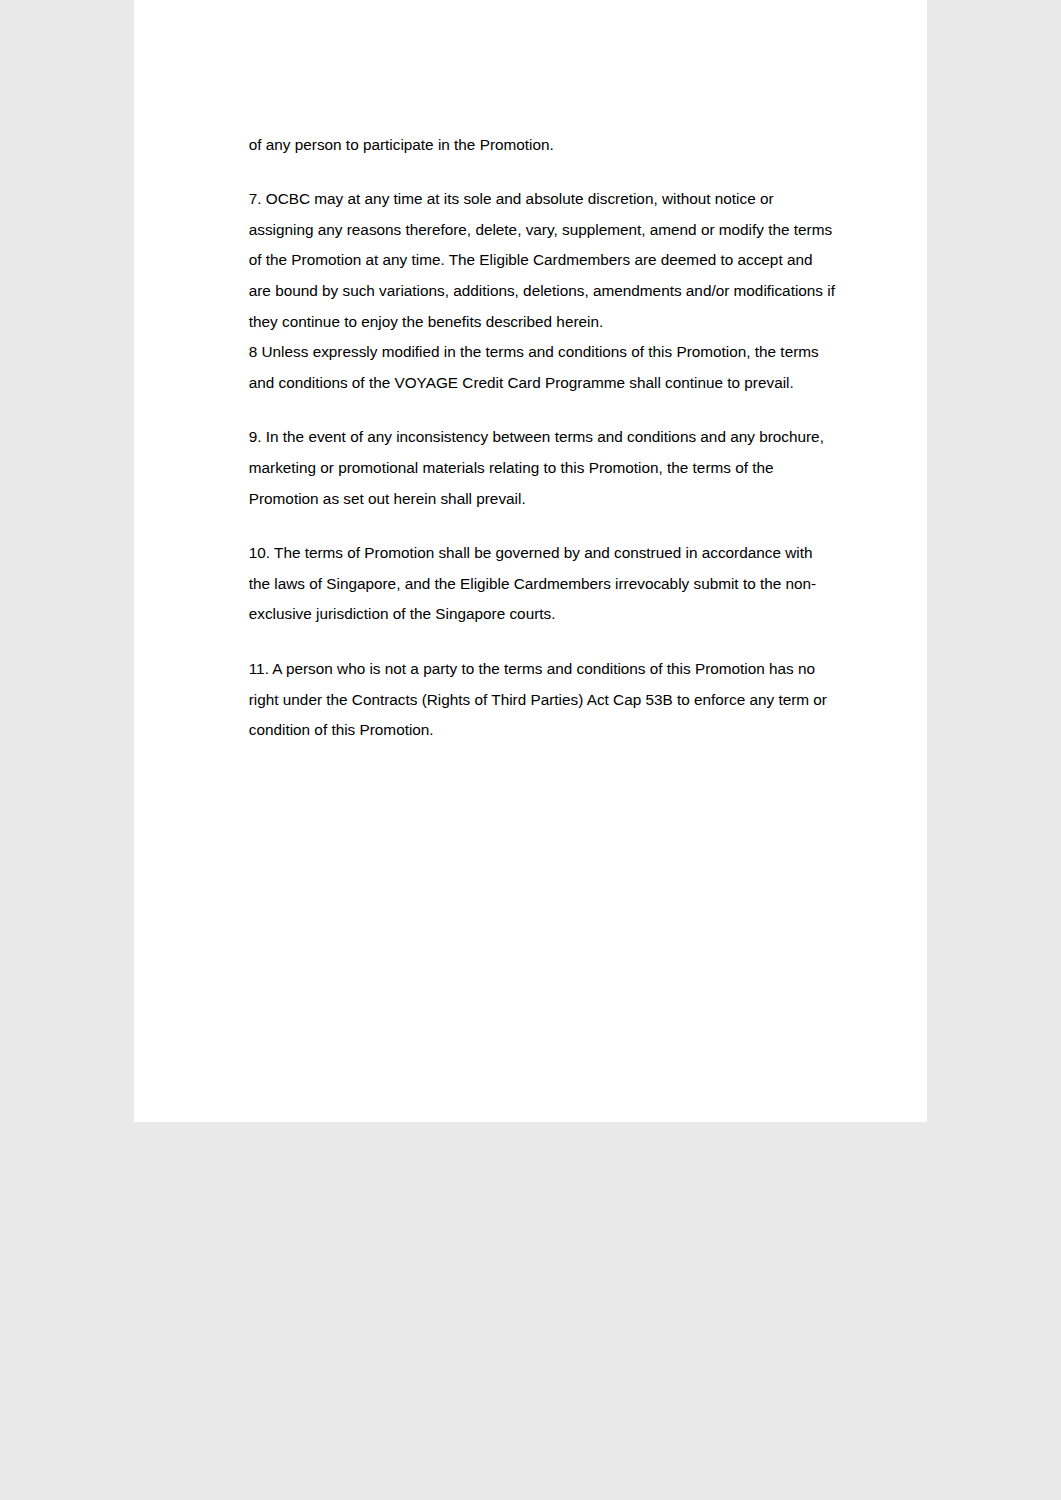of any person to participate in the Promotion.
7. OCBC may at any time at its sole and absolute discretion, without notice or assigning any reasons therefore, delete, vary, supplement, amend or modify the terms of the Promotion at any time. The Eligible Cardmembers are deemed to accept and are bound by such variations, additions, deletions, amendments and/or modifications if they continue to enjoy the benefits described herein.
8 Unless expressly modified in the terms and conditions of this Promotion, the terms and conditions of the VOYAGE Credit Card Programme shall continue to prevail.
9. In the event of any inconsistency between terms and conditions and any brochure, marketing or promotional materials relating to this Promotion, the terms of the Promotion as set out herein shall prevail.
10. The terms of Promotion shall be governed by and construed in accordance with the laws of Singapore, and the Eligible Cardmembers irrevocably submit to the non-exclusive jurisdiction of the Singapore courts.
11. A person who is not a party to the terms and conditions of this Promotion has no right under the Contracts (Rights of Third Parties) Act Cap 53B to enforce any term or condition of this Promotion.